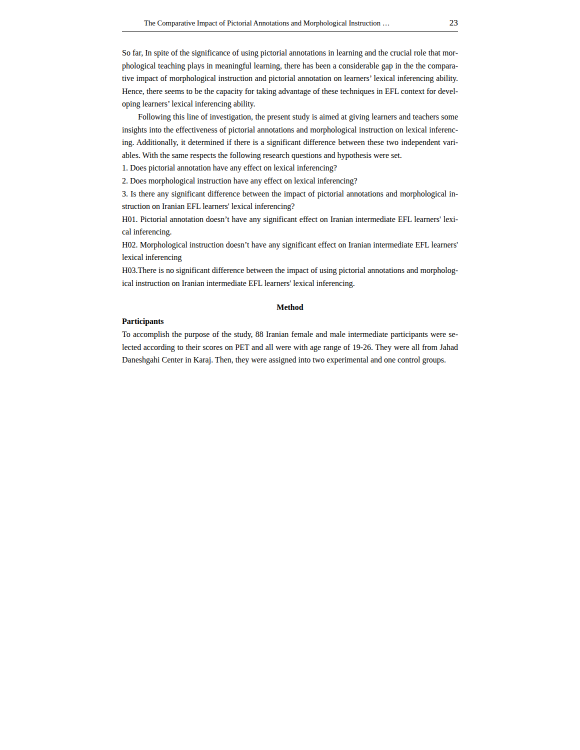The Comparative Impact of Pictorial Annotations and Morphological Instruction … 23
So far, In spite of the significance of using pictorial annotations in learning and the crucial role that morphological teaching plays in meaningful learning, there has been a considerable gap in the the comparative impact of morphological instruction and pictorial annotation on learners’ lexical inferencing ability. Hence, there seems to be the capacity for taking advantage of these techniques in EFL context for developing learners’ lexical inferencing ability.
Following this line of investigation, the present study is aimed at giving learners and teachers some insights into the effectiveness of pictorial annotations and morphological instruction on lexical inferencing. Additionally, it determined if there is a significant difference between these two independent variables. With the same respects the following research questions and hypothesis were set.
1. Does pictorial annotation have any effect on lexical inferencing?
2. Does morphological instruction have any effect on lexical inferencing?
3. Is there any significant difference between the impact of pictorial annotations and morphological instruction on Iranian EFL learners' lexical inferencing?
H01. Pictorial annotation doesn’t have any significant effect on Iranian intermediate EFL learners' lexical inferencing.
H02. Morphological instruction doesn’t have any significant effect on Iranian intermediate EFL learners' lexical inferencing
H03.There is no significant difference between the impact of using pictorial annotations and morphological instruction on Iranian intermediate EFL learners' lexical inferencing.
Method
Participants
To accomplish the purpose of the study, 88 Iranian female and male intermediate participants were selected according to their scores on PET and all were with age range of 19-26. They were all from Jahad Daneshgahi Center in Karaj. Then, they were assigned into two experimental and one control groups.